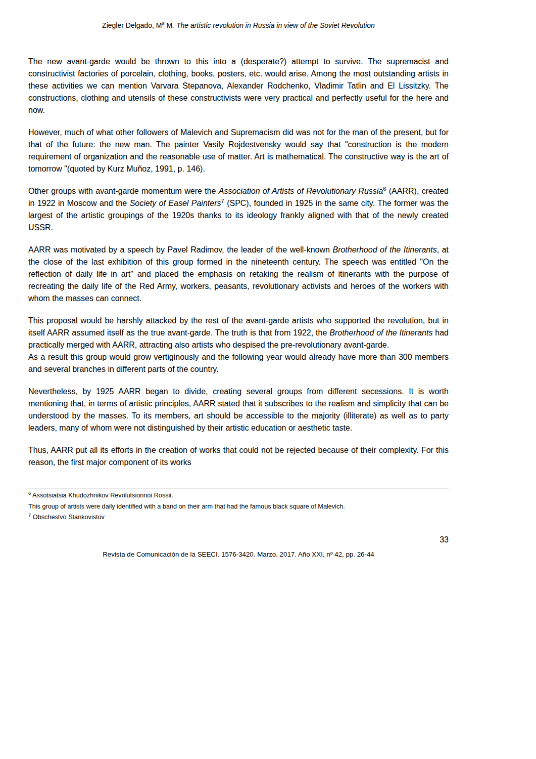Ziegler Delgado, Mª M. The artistic revolution in Russia in view of the Soviet Revolution
The new avant-garde would be thrown to this into a (desperate?) attempt to survive. The supremacist and constructivist factories of porcelain, clothing, books, posters, etc. would arise. Among the most outstanding artists in these activities we can mention Varvara Stepanova, Alexander Rodchenko, Vladimir Tatlin and El Lissitzky. The constructions, clothing and utensils of these constructivists were very practical and perfectly useful for the here and now.
However, much of what other followers of Malevich and Supremacism did was not for the man of the present, but for that of the future: the new man. The painter Vasily Rojdestvensky would say that "construction is the modern requirement of organization and the reasonable use of matter. Art is mathematical. The constructive way is the art of tomorrow "(quoted by Kurz Muñoz, 1991, p. 146).
Other groups with avant-garde momentum were the Association of Artists of Revolutionary Russia6 (AARR), created in 1922 in Moscow and the Society of Easel Painters7 (SPC), founded in 1925 in the same city. The former was the largest of the artistic groupings of the 1920s thanks to its ideology frankly aligned with that of the newly created USSR.
AARR was motivated by a speech by Pavel Radimov, the leader of the well-known Brotherhood of the Itinerants, at the close of the last exhibition of this group formed in the nineteenth century. The speech was entitled "On the reflection of daily life in art" and placed the emphasis on retaking the realism of itinerants with the purpose of recreating the daily life of the Red Army, workers, peasants, revolutionary activists and heroes of the workers with whom the masses can connect.
This proposal would be harshly attacked by the rest of the avant-garde artists who supported the revolution, but in itself AARR assumed itself as the true avant-garde. The truth is that from 1922, the Brotherhood of the Itinerants had practically merged with AARR, attracting also artists who despised the pre-revolutionary avant-garde.
As a result this group would grow vertiginously and the following year would already have more than 300 members and several branches in different parts of the country.
Nevertheless, by 1925 AARR began to divide, creating several groups from different secessions. It is worth mentioning that, in terms of artistic principles, AARR stated that it subscribes to the realism and simplicity that can be understood by the masses. To its members, art should be accessible to the majority (illiterate) as well as to party leaders, many of whom were not distinguished by their artistic education or aesthetic taste.
Thus, AARR put all its efforts in the creation of works that could not be rejected because of their complexity. For this reason, the first major component of its works
6 Assotsiatsia Khudozhnikov Revolutsionnoi Rossii.
This group of artists were daily identified with a band on their arm that had the famous black square of Malevich.
7 Obschestvo Stankovistov
33
Revista de Comunicación de la SEECI. 1576-3420. Marzo, 2017. Año XXI, nº 42, pp. 26-44